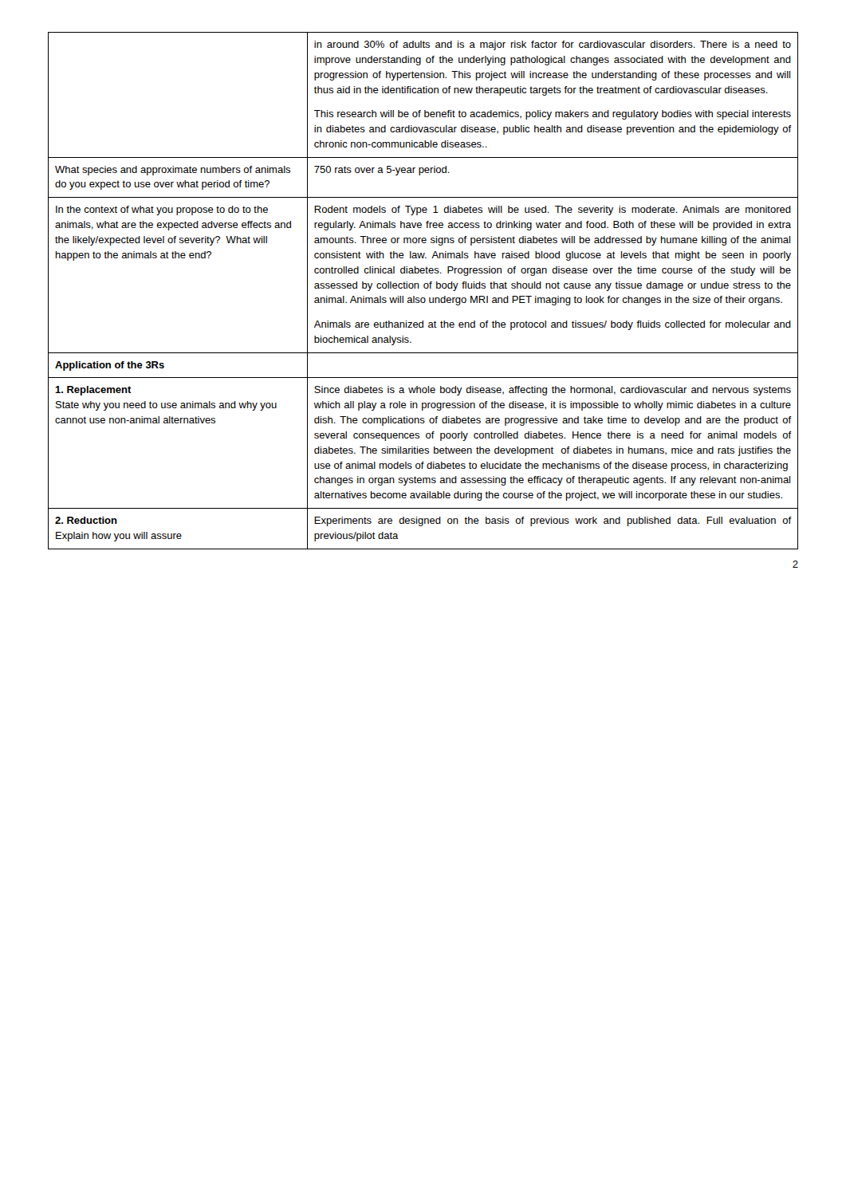| | in around 30% of adults and is a major risk factor for cardiovascular disorders. There is a need to improve understanding of the underlying pathological changes associated with the development and progression of hypertension. This project will increase the understanding of these processes and will thus aid in the identification of new therapeutic targets for the treatment of cardiovascular diseases. This research will be of benefit to academics, policy makers and regulatory bodies with special interests in diabetes and cardiovascular disease, public health and disease prevention and the epidemiology of chronic non-communicable diseases.. |
| What species and approximate numbers of animals do you expect to use over what period of time? | 750 rats over a 5-year period. |
| In the context of what you propose to do to the animals, what are the expected adverse effects and the likely/expected level of severity? What will happen to the animals at the end? | Rodent models of Type 1 diabetes will be used. The severity is moderate. Animals are monitored regularly. Animals have free access to drinking water and food. Both of these will be provided in extra amounts. Three or more signs of persistent diabetes will be addressed by humane killing of the animal consistent with the law. Animals have raised blood glucose at levels that might be seen in poorly controlled clinical diabetes. Progression of organ disease over the time course of the study will be assessed by collection of body fluids that should not cause any tissue damage or undue stress to the animal. Animals will also undergo MRI and PET imaging to look for changes in the size of their organs. Animals are euthanized at the end of the protocol and tissues/ body fluids collected for molecular and biochemical analysis. |
| Application of the 3Rs | |
| 1. Replacement State why you need to use animals and why you cannot use non-animal alternatives | Since diabetes is a whole body disease, affecting the hormonal, cardiovascular and nervous systems which all play a role in progression of the disease, it is impossible to wholly mimic diabetes in a culture dish. The complications of diabetes are progressive and take time to develop and are the product of several consequences of poorly controlled diabetes. Hence there is a need for animal models of diabetes. The similarities between the development of diabetes in humans, mice and rats justifies the use of animal models of diabetes to elucidate the mechanisms of the disease process, in characterizing changes in organ systems and assessing the efficacy of therapeutic agents. If any relevant non-animal alternatives become available during the course of the project, we will incorporate these in our studies. |
| 2. Reduction Explain how you will assure | Experiments are designed on the basis of previous work and published data. Full evaluation of previous/pilot data |
2